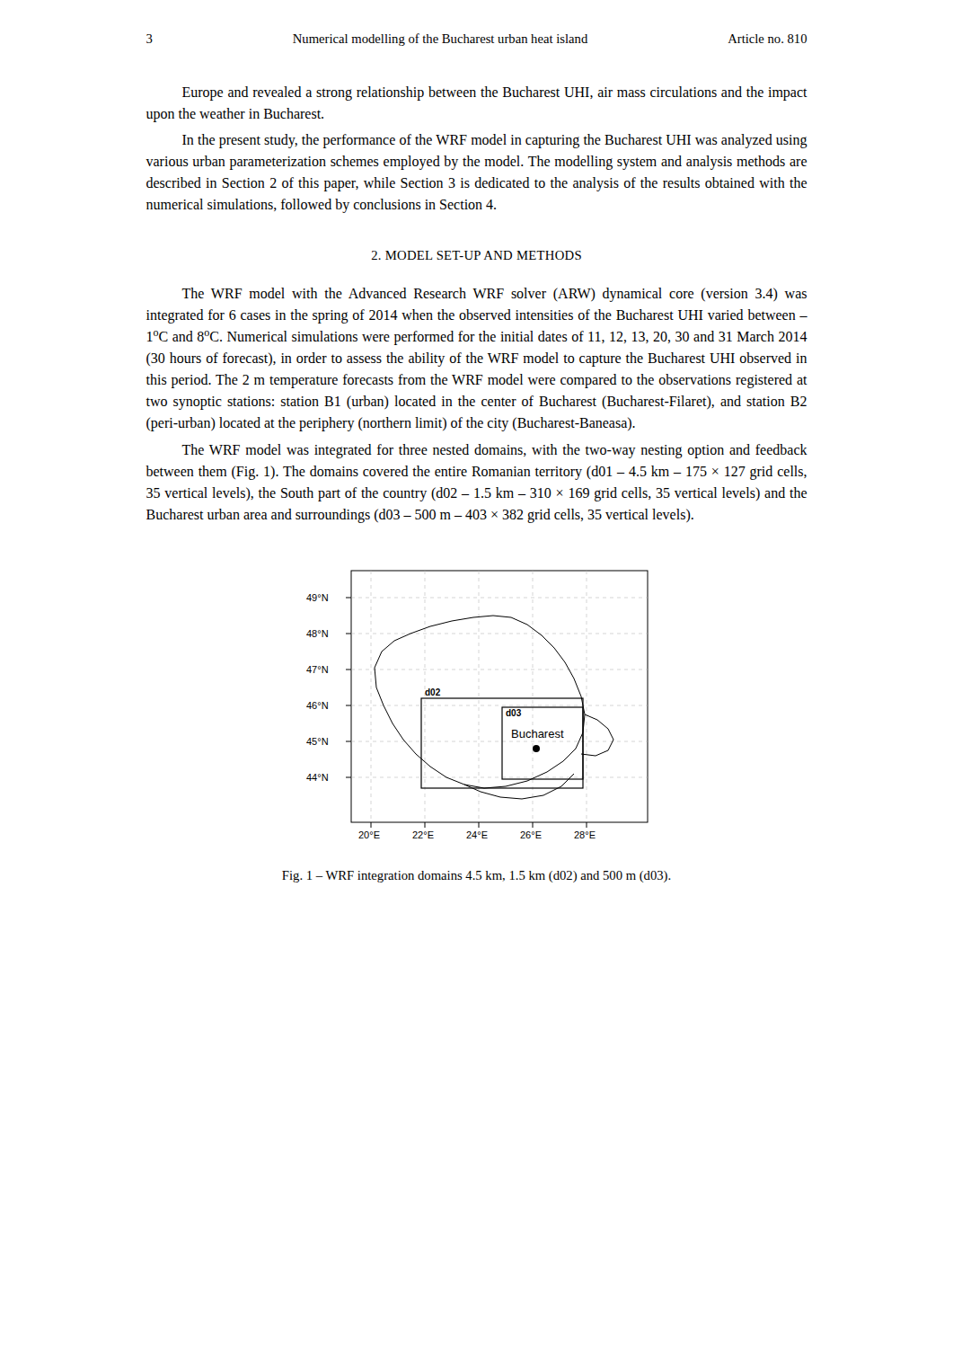3 Numerical modelling of the Bucharest urban heat island Article no. 810
Europe and revealed a strong relationship between the Bucharest UHI, air mass circulations and the impact upon the weather in Bucharest.
In the present study, the performance of the WRF model in capturing the Bucharest UHI was analyzed using various urban parameterization schemes employed by the model. The modelling system and analysis methods are described in Section 2 of this paper, while Section 3 is dedicated to the analysis of the results obtained with the numerical simulations, followed by conclusions in Section 4.
2. Model set-up and methods
The WRF model with the Advanced Research WRF solver (ARW) dynamical core (version 3.4) was integrated for 6 cases in the spring of 2014 when the observed intensities of the Bucharest UHI varied between –1oC and 8oC. Numerical simulations were performed for the initial dates of 11, 12, 13, 20, 30 and 31 March 2014 (30 hours of forecast), in order to assess the ability of the WRF model to capture the Bucharest UHI observed in this period. The 2 m temperature forecasts from the WRF model were compared to the observations registered at two synoptic stations: station B1 (urban) located in the center of Bucharest (Bucharest-Filaret), and station B2 (peri-urban) located at the periphery (northern limit) of the city (Bucharest-Baneasa).
The WRF model was integrated for three nested domains, with the two-way nesting option and feedback between them (Fig. 1). The domains covered the entire Romanian territory (d01 – 4.5 km – 175 × 127 grid cells, 35 vertical levels), the South part of the country (d02 – 1.5 km – 310 × 169 grid cells, 35 vertical levels) and the Bucharest urban area and surroundings (d03 – 500 m – 403 × 382 grid cells, 35 vertical levels).
49°N 48°N 47°N 46°N 45°N 44°N 20°E 22°E 24°E 26°E 28°E d02 d03 Bucharest
Fig. 1 – WRF integration domains 4.5 km, 1.5 km (d02) and 500 m (d03).